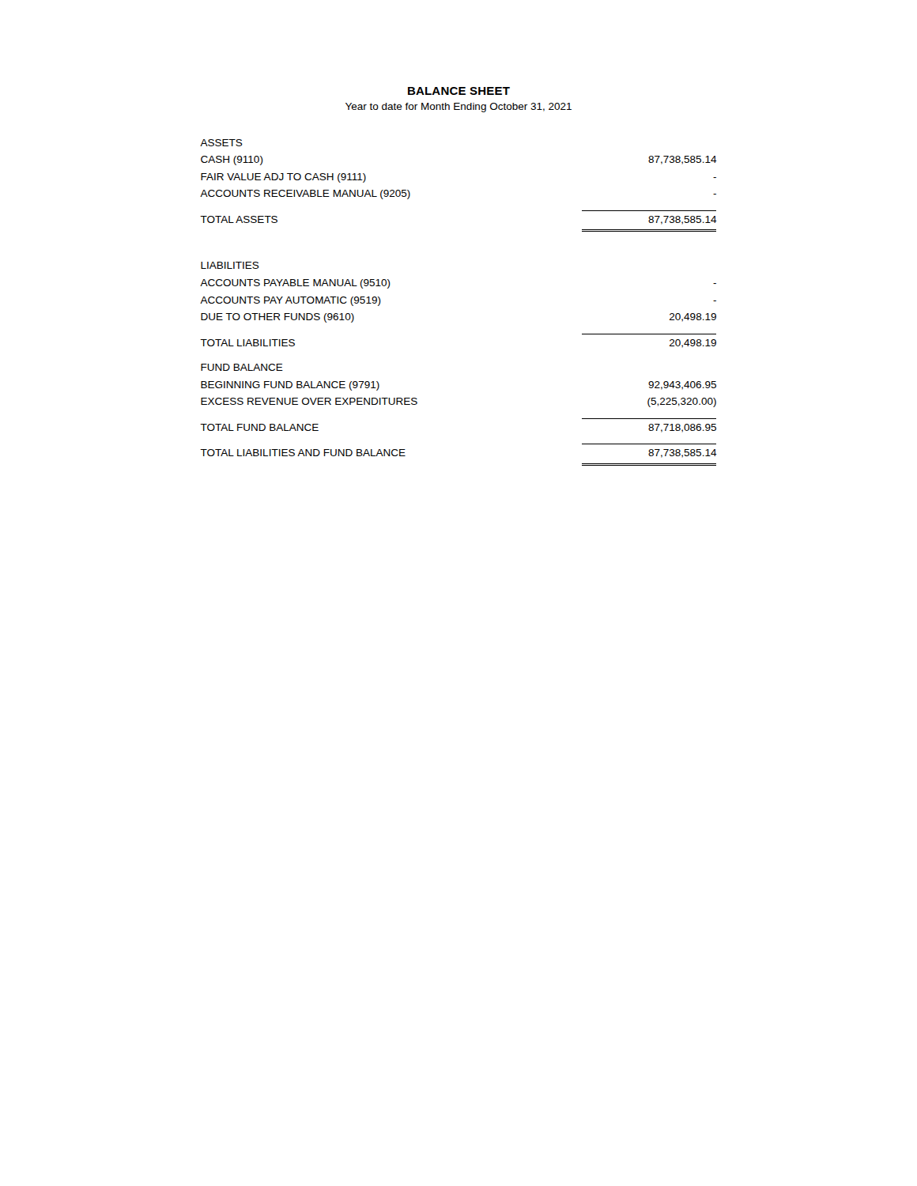BALANCE SHEET
Year to date for Month Ending October 31, 2021
| ASSETS | |
| CASH (9110) | 87,738,585.14 |
| FAIR VALUE ADJ TO CASH (9111) | - |
| ACCOUNTS RECEIVABLE MANUAL (9205) | - |
| TOTAL ASSETS | 87,738,585.14 |
| LIABILITIES | |
| ACCOUNTS PAYABLE MANUAL (9510) | - |
| ACCOUNTS PAY AUTOMATIC (9519) | - |
| DUE TO OTHER FUNDS (9610) | 20,498.19 |
| TOTAL LIABILITIES | 20,498.19 |
| FUND BALANCE | |
| BEGINNING FUND BALANCE (9791) | 92,943,406.95 |
| EXCESS REVENUE OVER EXPENDITURES | (5,225,320.00) |
| TOTAL FUND BALANCE | 87,718,086.95 |
| TOTAL LIABILITIES AND FUND BALANCE | 87,738,585.14 |